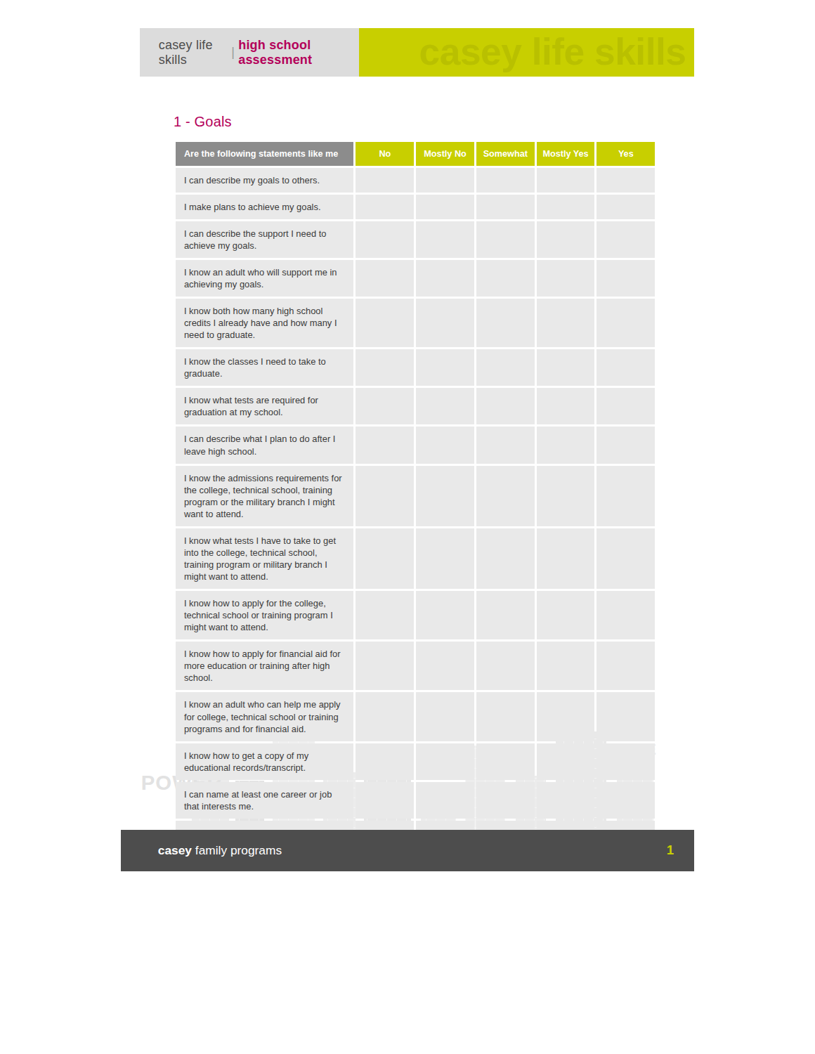casey life skills|high school assessment
casey life skills
1 - Goals
| Are the following statements like me | No | Mostly No | Somewhat | Mostly Yes | Yes |
| --- | --- | --- | --- | --- | --- |
| I can describe my goals to others. | | | | | |
| I make plans to achieve my goals. | | | | | |
| I can describe the support I need to achieve my goals. | | | | | |
| I know an adult who will support me in achieving my goals. | | | | | |
| I know both how many high school credits I already have and how many I need to graduate. | | | | | |
| I know the classes I need to take to graduate. | | | | | |
| I know what tests are required for graduation at my school. | | | | | |
| I can describe what I plan to do after I leave high school. | | | | | |
| I know the admissions requirements for the college, technical school, training program or the military branch I might want to attend. | | | | | |
| I know what tests I have to take to get into the college, technical school, training program or military branch I might want to attend. | | | | | |
| I know how to apply for the college, technical school or training program I might want to attend. | | | | | |
| I know how to apply for financial aid for more education or training after high school. | | | | | |
| I know an adult who can help me apply for college, technical school or training programs and for financial aid. | | | | | |
| I know how to get a copy of my educational records/transcript. | | | | | |
| I can name at least one career or job that interests me. | | | | | |
| I have gotten information on different kinds of jobs or careers from a career center, a teacher or a counselor. | | | | | |
POWER
FAMILY
URE
casey family programs
1